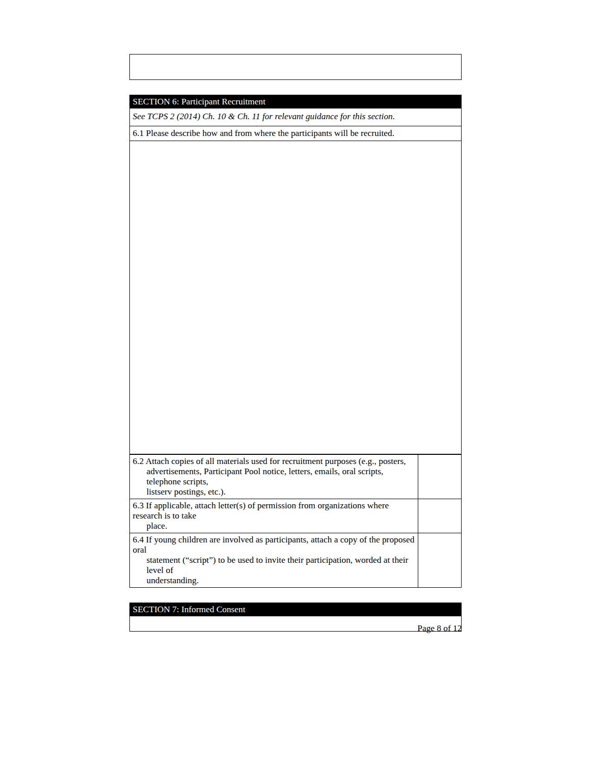SECTION 6: Participant Recruitment
See TCPS 2 (2014) Ch. 10 & Ch. 11 for relevant guidance for this section.
6.1 Please describe how and from where the participants will be recruited.
| 6.2 Attach copies of all materials used for recruitment purposes (e.g., posters, advertisements, Participant Pool notice, letters, emails, oral scripts, telephone scripts, listserv postings, etc.). | |
| 6.3 If applicable, attach letter(s) of permission from organizations where research is to take place. | |
| 6.4 If young children are involved as participants, attach a copy of the proposed oral statement (“script”) to be used to invite their participation, worded at their level of understanding. | |
SECTION 7: Informed Consent
Page 8 of 12